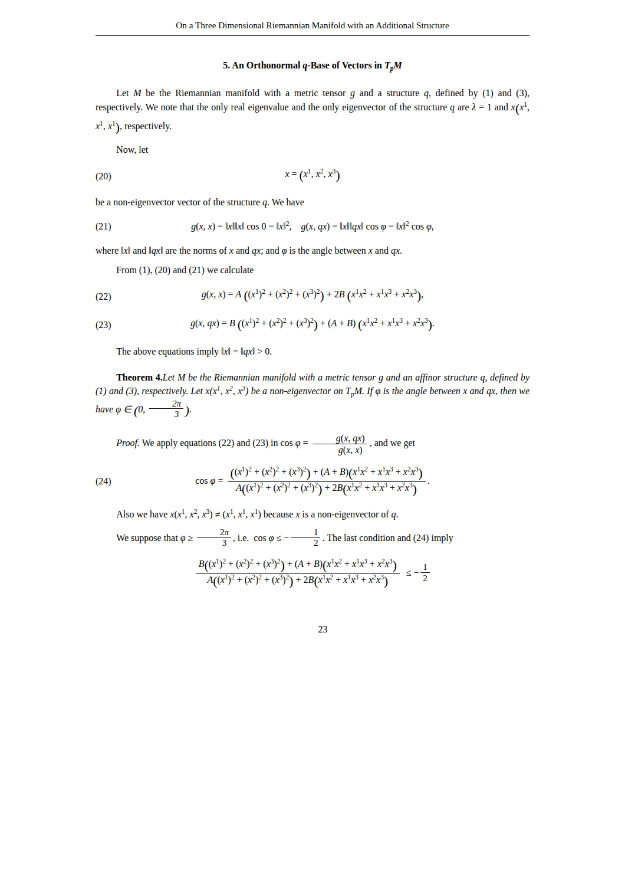On a Three Dimensional Riemannian Manifold with an Additional Structure
5. An Orthonormal q-Base of Vectors in TpM
Let M be the Riemannian manifold with a metric tensor g and a structure q, defined by (1) and (3), respectively. We note that the only real eigenvalue and the only eigenvector of the structure q are λ = 1 and x(x1, x1, x1), respectively.
Now, let
(20) x = (x1, x2, x3)
be a non-eigenvector vector of the structure q. We have
(21) g(x, x) = ‖x‖‖x‖ cos 0 = ‖x‖2, g(x, qx) = ‖x‖‖qx‖ cos φ = ‖x‖2 cos φ,
where ‖x‖ and ‖qx‖ are the norms of x and qx; and φ is the angle between x and qx.
From (1), (20) and (21) we calculate
(22) g(x, x) = A ((x1)2 + (x2)2 + (x3)2) + 2B (x1x2 + x1x3 + x2x3),
(23) g(x, qx) = B ((x1)2 + (x2)2 + (x3)2) + (A + B) (x1x2 + x1x3 + x2x3).
The above equations imply ‖x‖ = ‖qx‖ > 0.
Theorem 4. Let M be the Riemannian manifold with a metric tensor g and an affinor structure q, defined by (1) and (3), respectively. Let x(x1, x2, x3) be a non-eigenvector on TpM. If φ is the angle between x and qx, then we have φ ∈ (0, 2π 3).
Proof. We apply equations (22) and (23) in cos φ = g(x, qx) g(x, x), and we get
(24) cos φ = ((x1)2 + (x2)2 + (x3)2) + (A + B)(x1x2 + x1x3 + x2x3) A((x1)2 + (x2)2 + (x3)2) + 2B(x1x2 + x1x3 + x2x3).
Also we have x(x1, x2, x3) ≠ (x1, x1, x1) because x is a non-eigenvector of q.
We suppose that φ ≥ 2π 3, i.e. cos φ ≤ −12. The last condition and (24) imply
B((x1)2 + (x2)2 + (x3)2) + (A + B)(x1x2 + x1x3 + x2x3) A((x1)2 + (x2)2 + (x3)2) + 2B(x1x2 + x1x3 + x2x3) ≤ −12
23